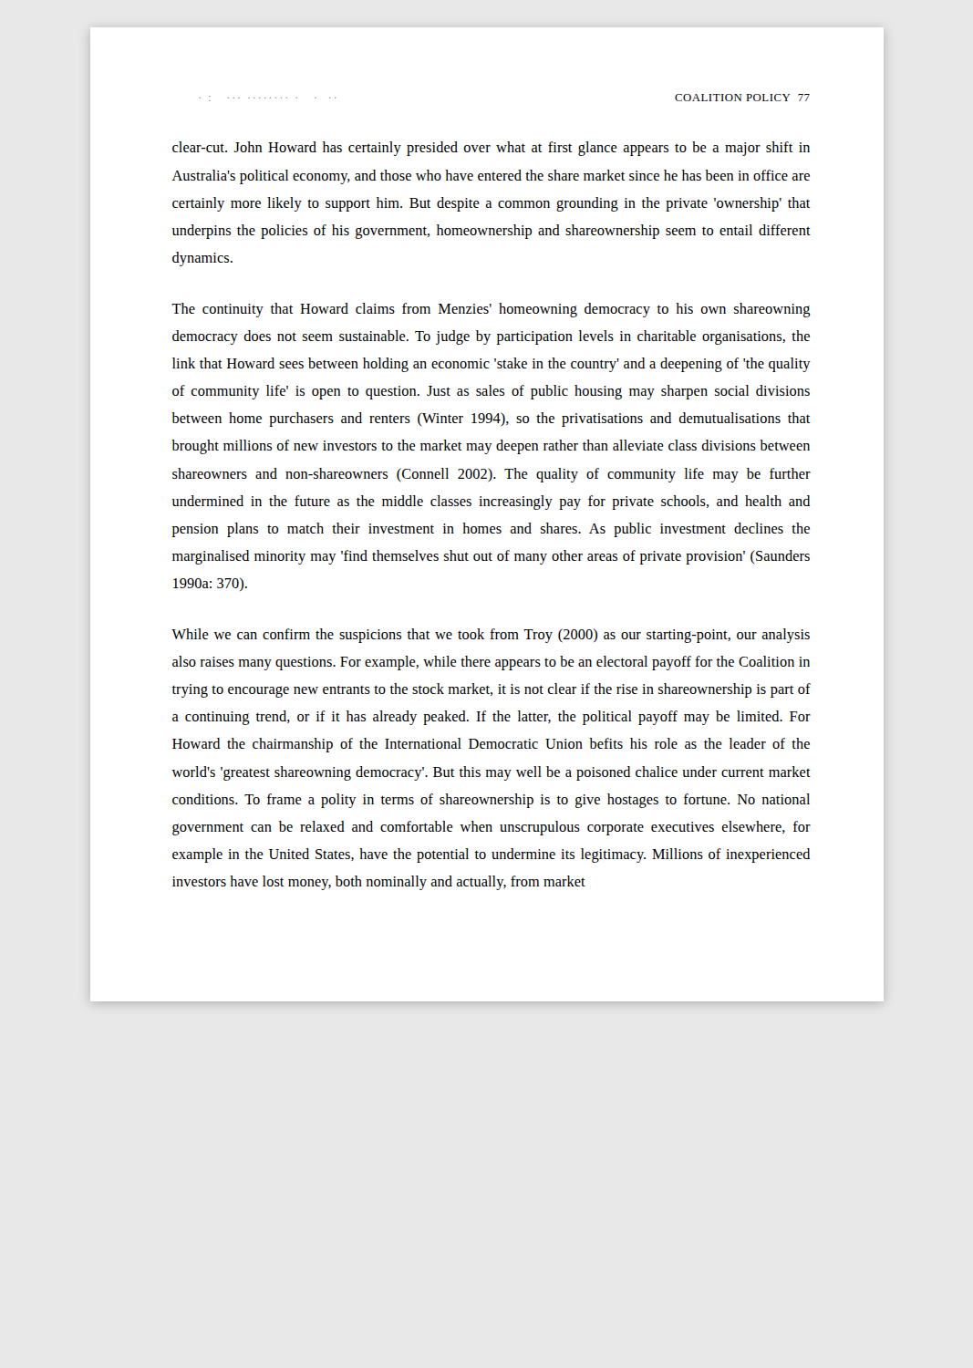· : ··· ········ · · ·· Coalition Policy 77
clear-cut. John Howard has certainly presided over what at first glance appears to be a major shift in Australia's political economy, and those who have entered the share market since he has been in office are certainly more likely to support him. But despite a common grounding in the private 'ownership' that underpins the policies of his government, homeownership and shareownership seem to entail different dynamics.
The continuity that Howard claims from Menzies' homeowning democracy to his own shareowning democracy does not seem sustainable. To judge by participation levels in charitable organisations, the link that Howard sees between holding an economic 'stake in the country' and a deepening of 'the quality of community life' is open to question. Just as sales of public housing may sharpen social divisions between home purchasers and renters (Winter 1994), so the privatisations and demutualisations that brought millions of new investors to the market may deepen rather than alleviate class divisions between shareowners and non-shareowners (Connell 2002). The quality of community life may be further undermined in the future as the middle classes increasingly pay for private schools, and health and pension plans to match their investment in homes and shares. As public investment declines the marginalised minority may 'find themselves shut out of many other areas of private provision' (Saunders 1990a: 370).
While we can confirm the suspicions that we took from Troy (2000) as our starting-point, our analysis also raises many questions. For example, while there appears to be an electoral payoff for the Coalition in trying to encourage new entrants to the stock market, it is not clear if the rise in shareownership is part of a continuing trend, or if it has already peaked. If the latter, the political payoff may be limited. For Howard the chairmanship of the International Democratic Union befits his role as the leader of the world's 'greatest shareowning democracy'. But this may well be a poisoned chalice under current market conditions. To frame a polity in terms of shareownership is to give hostages to fortune. No national government can be relaxed and comfortable when unscrupulous corporate executives elsewhere, for example in the United States, have the potential to undermine its legitimacy. Millions of inexperienced investors have lost money, both nominally and actually, from market